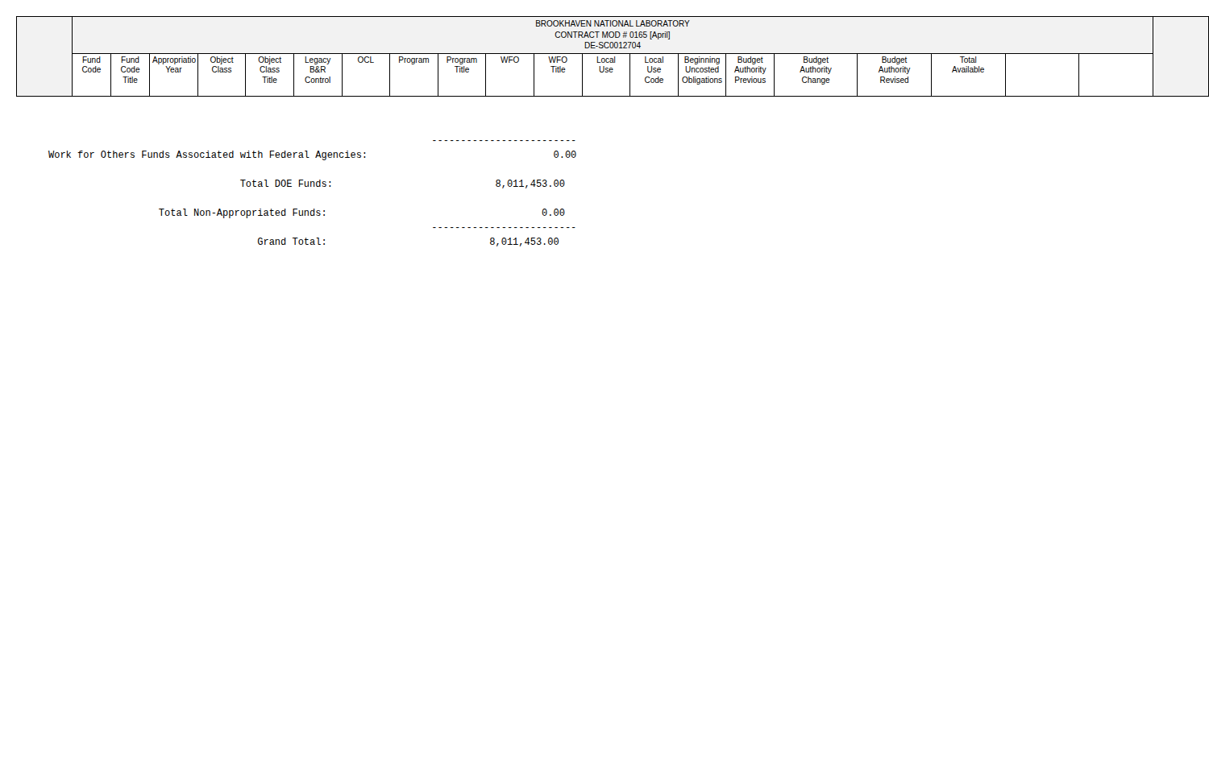| | BROOKHAVEN NATIONAL LABORATORY CONTRACT MOD # 0165 [April] DE-SC0012704 | |
| Fund Code | Fund Code Title | Appropriatio Year | Object Class | Object Class Title | Legacy B&R Control | OCL | Program | Program Title | WFO | WFO Title | Local Use | Local Use Code | Beginning Uncosted Obligations | Budget Authority Previous | Budget Authority Change | Budget Authority Revised | Total Available | | |
------------------------- Work for Others Funds Associated with Federal Agencies: 0.00 Total DOE Funds: 8,011,453.00 Total Non-Appropriated Funds: 0.00 ------------------------- Grand Total: 8,011,453.00